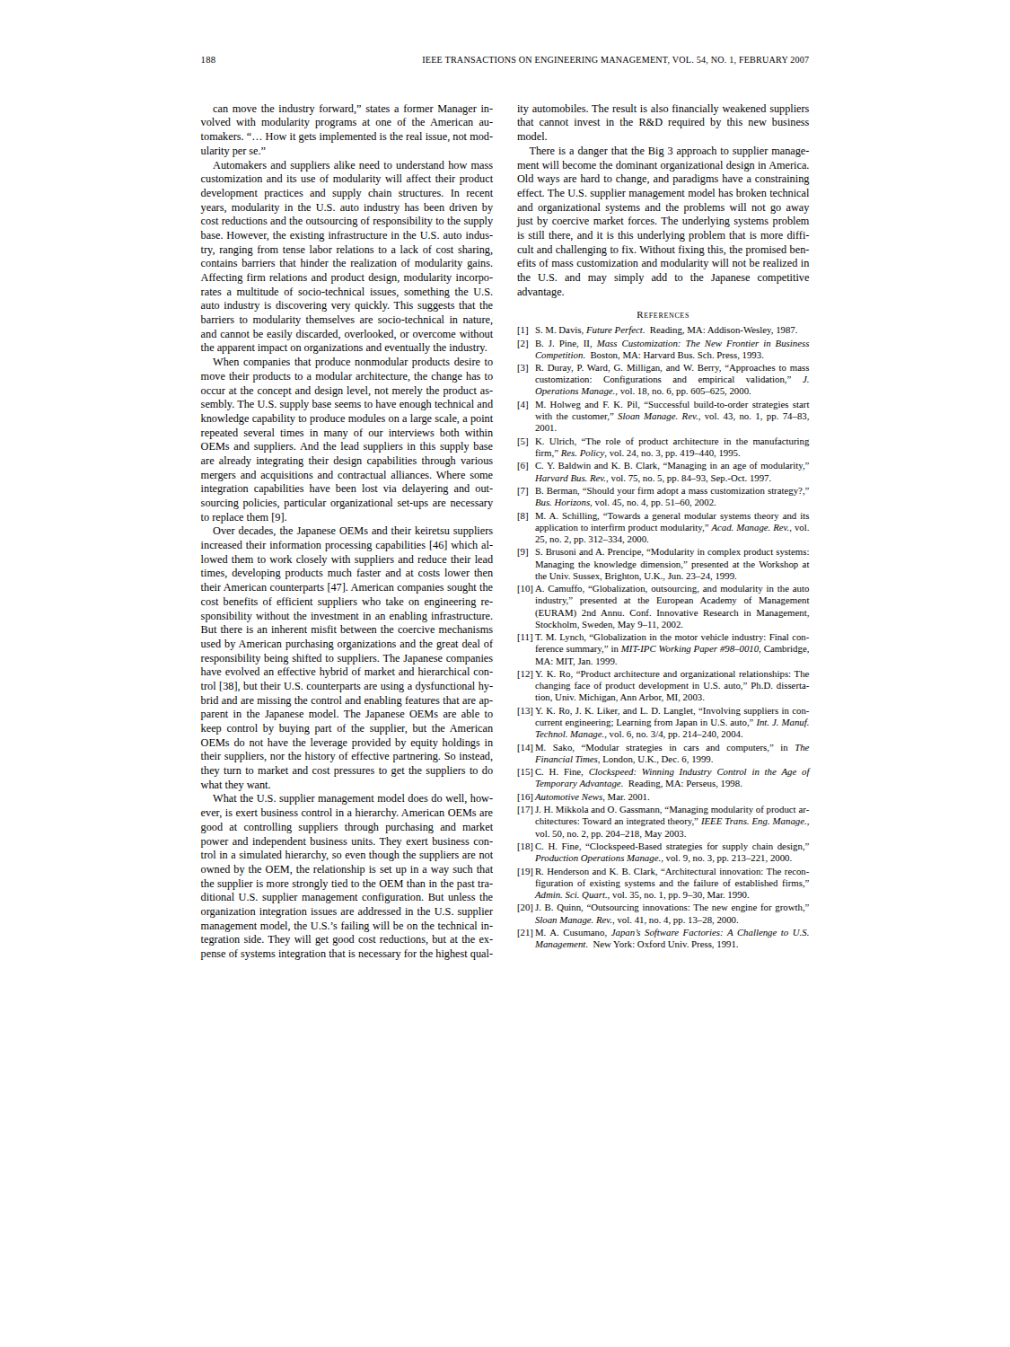188 IEEE Transactions on Engineering Management, Vol. 54, No. 1, February 2007
can move the industry forward,” states a former Manager involved with modularity programs at one of the American automakers. “… How it gets implemented is the real issue, not modularity per se.”
Automakers and suppliers alike need to understand how mass customization and its use of modularity will affect their product development practices and supply chain structures. In recent years, modularity in the U.S. auto industry has been driven by cost reductions and the outsourcing of responsibility to the supply base. However, the existing infrastructure in the U.S. auto industry, ranging from tense labor relations to a lack of cost sharing, contains barriers that hinder the realization of modularity gains. Affecting firm relations and product design, modularity incorporates a multitude of socio-technical issues, something the U.S. auto industry is discovering very quickly. This suggests that the barriers to modularity themselves are socio-technical in nature, and cannot be easily discarded, overlooked, or overcome without the apparent impact on organizations and eventually the industry.
When companies that produce nonmodular products desire to move their products to a modular architecture, the change has to occur at the concept and design level, not merely the product assembly. The U.S. supply base seems to have enough technical and knowledge capability to produce modules on a large scale, a point repeated several times in many of our interviews both within OEMs and suppliers. And the lead suppliers in this supply base are already integrating their design capabilities through various mergers and acquisitions and contractual alliances. Where some integration capabilities have been lost via delayering and outsourcing policies, particular organizational set-ups are necessary to replace them [9].
Over decades, the Japanese OEMs and their keiretsu suppliers increased their information processing capabilities [46] which allowed them to work closely with suppliers and reduce their lead times, developing products much faster and at costs lower then their American counterparts [47]. American companies sought the cost benefits of efficient suppliers who take on engineering responsibility without the investment in an enabling infrastructure. But there is an inherent misfit between the coercive mechanisms used by American purchasing organizations and the great deal of responsibility being shifted to suppliers. The Japanese companies have evolved an effective hybrid of market and hierarchical control [38], but their U.S. counterparts are using a dysfunctional hybrid and are missing the control and enabling features that are apparent in the Japanese model. The Japanese OEMs are able to keep control by buying part of the supplier, but the American OEMs do not have the leverage provided by equity holdings in their suppliers, nor the history of effective partnering. So instead, they turn to market and cost pressures to get the suppliers to do what they want.
What the U.S. supplier management model does do well, however, is exert business control in a hierarchy. American OEMs are good at controlling suppliers through purchasing and market power and independent business units. They exert business control in a simulated hierarchy, so even though the suppliers are not owned by the OEM, the relationship is set up in a way such that the supplier is more strongly tied to the OEM than in the past traditional U.S. supplier management configuration. But unless the organization integration issues are addressed in the U.S. supplier management model, the U.S.’s failing will be on the technical integration side. They will get good cost reductions, but at the expense of systems integration that is necessary for the highest quality automobiles. The result is also financially weakened suppliers that cannot invest in the R&D required by this new business model.
There is a danger that the Big 3 approach to supplier management will become the dominant organizational design in America. Old ways are hard to change, and paradigms have a constraining effect. The U.S. supplier management model has broken technical and organizational systems and the problems will not go away just by coercive market forces. The underlying systems problem is still there, and it is this underlying problem that is more difficult and challenging to fix. Without fixing this, the promised benefits of mass customization and modularity will not be realized in the U.S. and may simply add to the Japanese competitive advantage.
References
[1] S. M. Davis, Future Perfect. Reading, MA: Addison-Wesley, 1987.
[2] B. J. Pine, II, Mass Customization: The New Frontier in Business Competition. Boston, MA: Harvard Bus. Sch. Press, 1993.
[3] R. Duray, P. Ward, G. Milligan, and W. Berry, “Approaches to mass customization: Configurations and empirical validation,” J. Operations Manage., vol. 18, no. 6, pp. 605–625, 2000.
[4] M. Holweg and F. K. Pil, “Successful build-to-order strategies start with the customer,” Sloan Manage. Rev., vol. 43, no. 1, pp. 74–83, 2001.
[5] K. Ulrich, “The role of product architecture in the manufacturing firm,” Res. Policy, vol. 24, no. 3, pp. 419–440, 1995.
[6] C. Y. Baldwin and K. B. Clark, “Managing in an age of modularity,” Harvard Bus. Rev., vol. 75, no. 5, pp. 84–93, Sep.-Oct. 1997.
[7] B. Berman, “Should your firm adopt a mass customization strategy?,” Bus. Horizons, vol. 45, no. 4, pp. 51–60, 2002.
[8] M. A. Schilling, “Towards a general modular systems theory and its application to interfirm product modularity,” Acad. Manage. Rev., vol. 25, no. 2, pp. 312–334, 2000.
[9] S. Brusoni and A. Prencipe, “Modularity in complex product systems: Managing the knowledge dimension,” presented at the Workshop at the Univ. Sussex, Brighton, U.K., Jun. 23–24, 1999.
[10] A. Camuffo, “Globalization, outsourcing, and modularity in the auto industry,” presented at the European Academy of Management (EURAM) 2nd Annu. Conf. Innovative Research in Management, Stockholm, Sweden, May 9–11, 2002.
[11] T. M. Lynch, “Globalization in the motor vehicle industry: Final conference summary,” in MIT-IPC Working Paper #98–0010, Cambridge, MA: MIT, Jan. 1999.
[12] Y. K. Ro, “Product architecture and organizational relationships: The changing face of product development in U.S. auto,” Ph.D. dissertation, Univ. Michigan, Ann Arbor, MI, 2003.
[13] Y. K. Ro, J. K. Liker, and L. D. Langlet, “Involving suppliers in concurrent engineering; Learning from Japan in U.S. auto,” Int. J. Manuf. Technol. Manage., vol. 6, no. 3/4, pp. 214–240, 2004.
[14] M. Sako, “Modular strategies in cars and computers,” in The Financial Times, London, U.K., Dec. 6, 1999.
[15] C. H. Fine, Clockspeed: Winning Industry Control in the Age of Temporary Advantage. Reading, MA: Perseus, 1998.
[16] Automotive News, Mar. 2001.
[17] J. H. Mikkola and O. Gassmann, “Managing modularity of product architectures: Toward an integrated theory,” IEEE Trans. Eng. Manage., vol. 50, no. 2, pp. 204–218, May 2003.
[18] C. H. Fine, “Clockspeed-Based strategies for supply chain design,” Production Operations Manage., vol. 9, no. 3, pp. 213–221, 2000.
[19] R. Henderson and K. B. Clark, “Architectural innovation: The reconfiguration of existing systems and the failure of established firms,” Admin. Sci. Quart., vol. 35, no. 1, pp. 9–30, Mar. 1990.
[20] J. B. Quinn, “Outsourcing innovations: The new engine for growth,” Sloan Manage. Rev., vol. 41, no. 4, pp. 13–28, 2000.
[21] M. A. Cusumano, Japan’s Software Factories: A Challenge to U.S. Management. New York: Oxford Univ. Press, 1991.